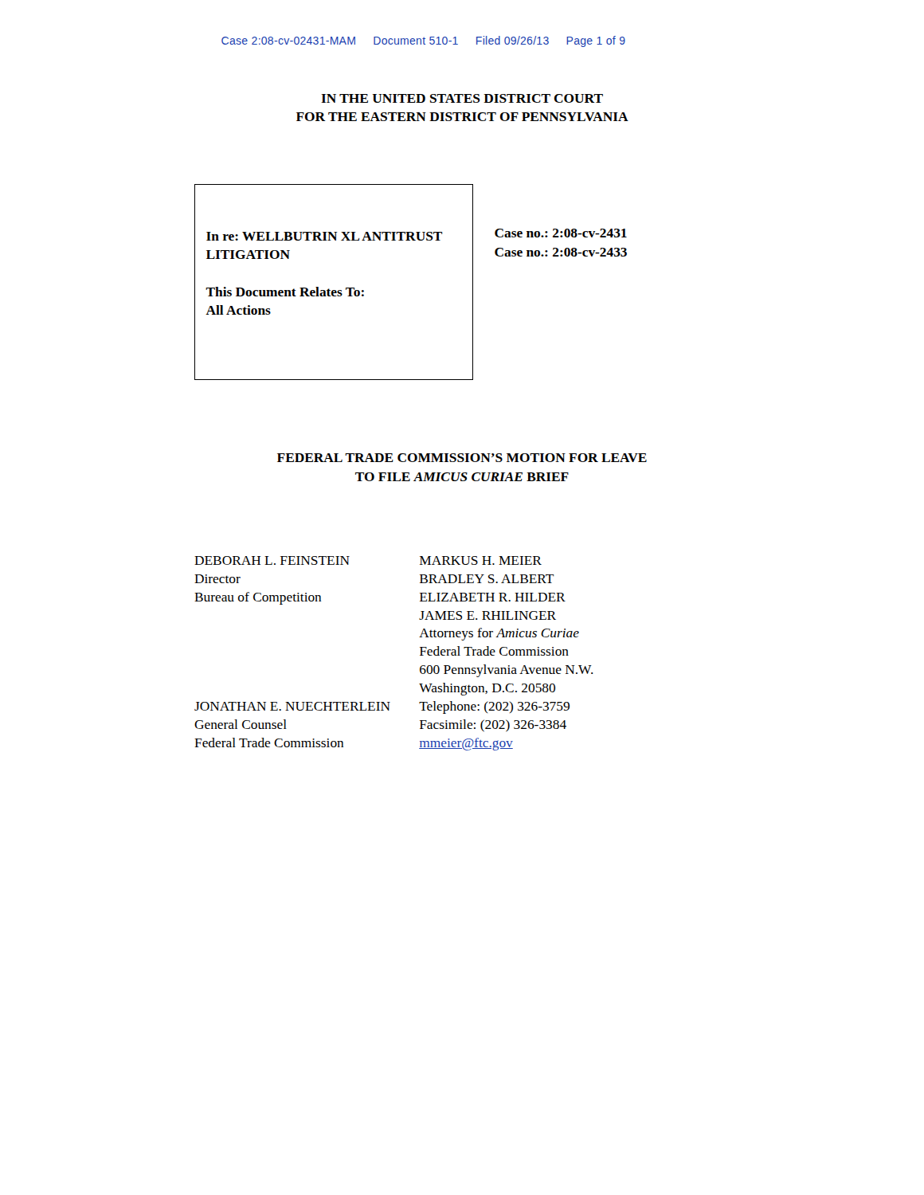Case 2:08-cv-02431-MAM Document 510-1 Filed 09/26/13 Page 1 of 9
IN THE UNITED STATES DISTRICT COURT
FOR THE EASTERN DISTRICT OF PENNSYLVANIA
| In re: WELLBUTRIN XL ANTITRUST LITIGATION This Document Relates To: All Actions | | Case no.: 2:08-cv-2431 Case no.: 2:08-cv-2433 |
FEDERAL TRADE COMMISSION’S MOTION FOR LEAVE
TO FILE AMICUS CURIAE BRIEF
| DEBORAH L. FEINSTEIN Director Bureau of Competition | MARKUS H. MEIER BRADLEY S. ALBERT ELIZABETH R. HILDER JAMES E. RHILINGER Attorneys for Amicus Curiae Federal Trade Commission 600 Pennsylvania Avenue N.W. Washington, D.C. 20580 |
| JONATHAN E. NUECHTERLEIN General Counsel Federal Trade Commission | Telephone: (202) 326-3759 Facsimile: (202) 326-3384 mmeier@ftc.gov |